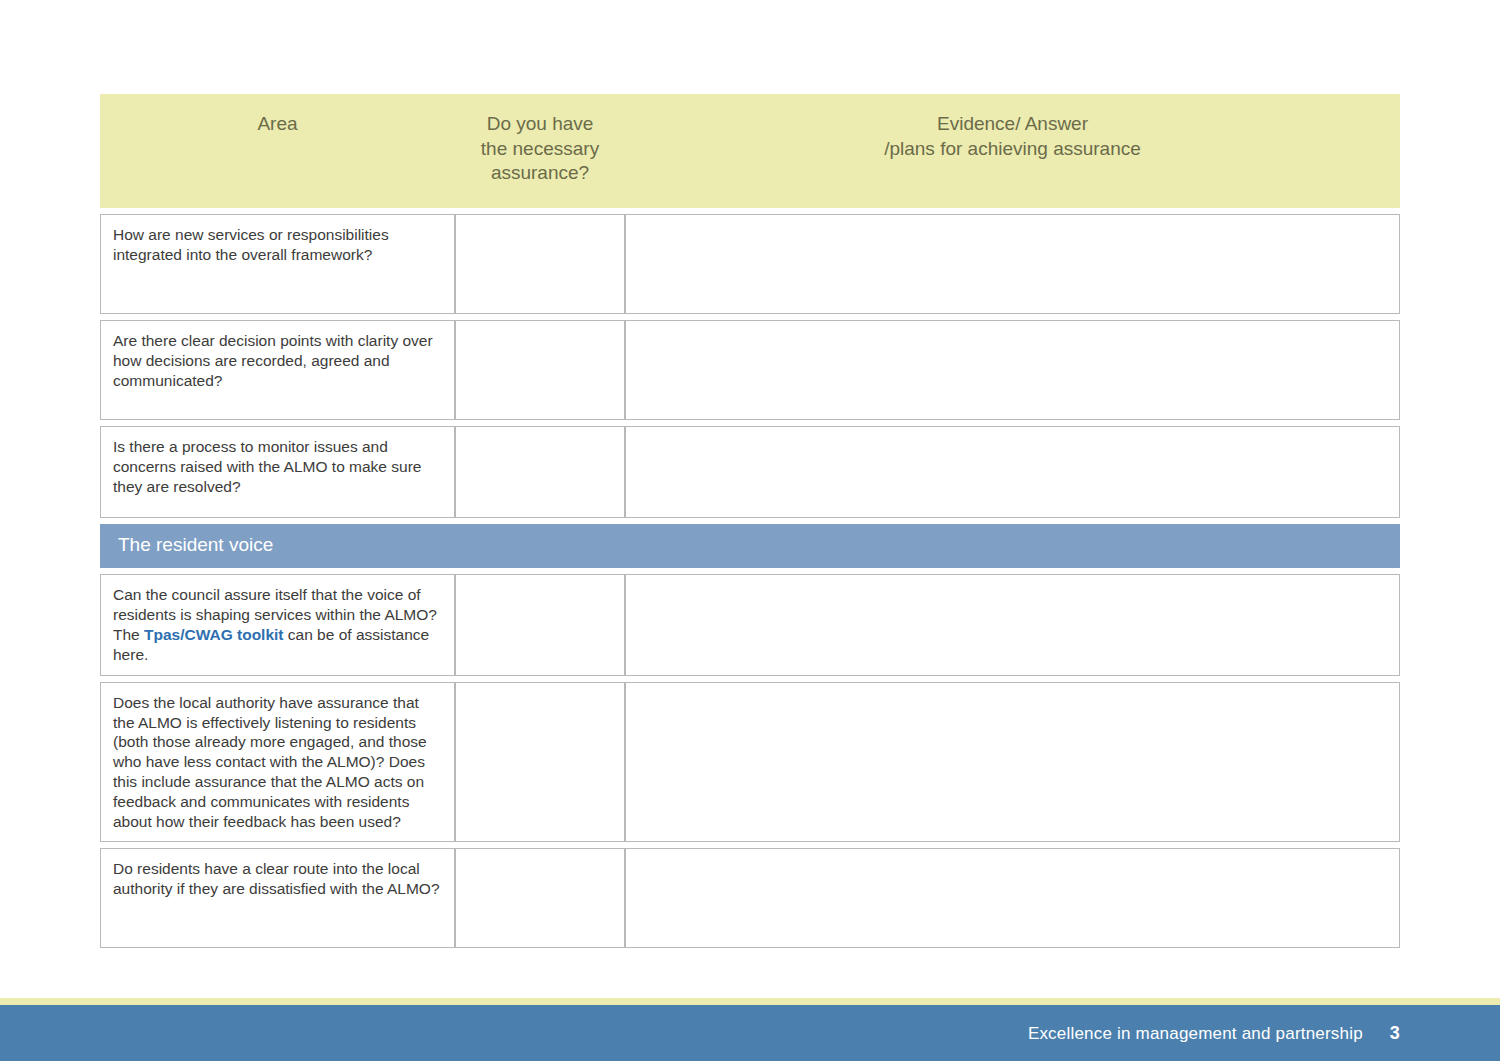| Area | Do you have the necessary assurance? | Evidence/ Answer /plans for achieving assurance |
| --- | --- | --- |
| How are new services or responsibilities integrated into the overall framework? | | |
| Are there clear decision points with clarity over how decisions are recorded, agreed and communicated? | | |
| Is there a process to monitor issues and concerns raised with the ALMO to make sure they are resolved? | | |
| The resident voice |
| Can the council assure itself that the voice of residents is shaping services within the ALMO? The Tpas/CWAG toolkit can be of assistance here. | | |
| Does the local authority have assurance that the ALMO is effectively listening to residents (both those already more engaged, and those who have less contact with the ALMO)? Does this include assurance that the ALMO acts on feedback and communicates with residents about how their feedback has been used? | | |
| Do residents have a clear route into the local authority if they are dissatisfied with the ALMO? | | |
Excellence in management and partnership 3